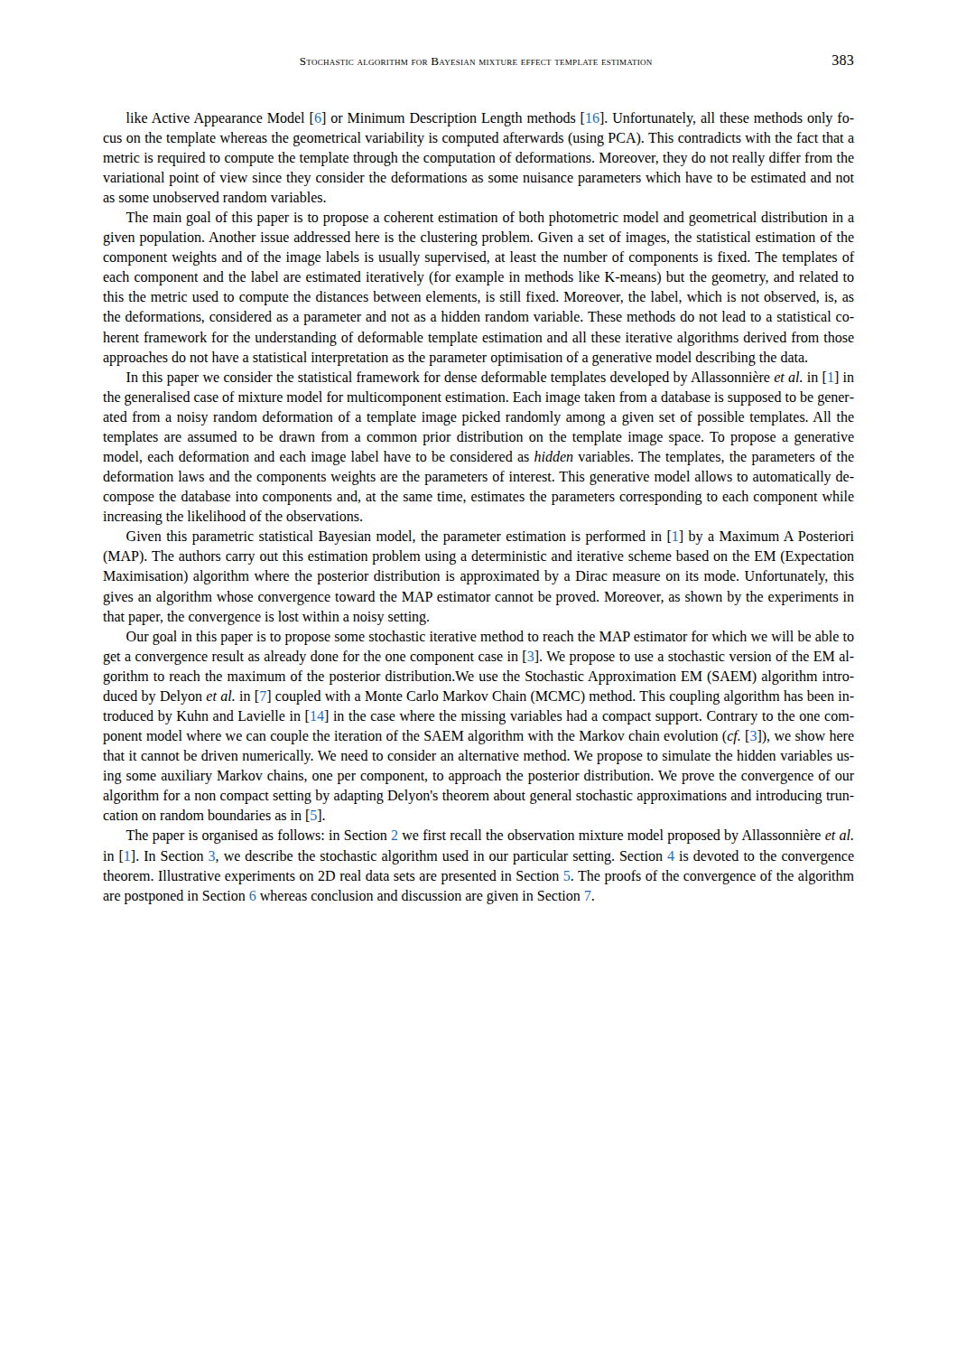Stochastic algorithm for Bayesian mixture effect template estimation 383
like Active Appearance Model [6] or Minimum Description Length methods [16]. Unfortunately, all these methods only focus on the template whereas the geometrical variability is computed afterwards (using PCA). This contradicts with the fact that a metric is required to compute the template through the computation of deformations. Moreover, they do not really differ from the variational point of view since they consider the deformations as some nuisance parameters which have to be estimated and not as some unobserved random variables.
The main goal of this paper is to propose a coherent estimation of both photometric model and geometrical distribution in a given population. Another issue addressed here is the clustering problem. Given a set of images, the statistical estimation of the component weights and of the image labels is usually supervised, at least the number of components is fixed. The templates of each component and the label are estimated iteratively (for example in methods like K-means) but the geometry, and related to this the metric used to compute the distances between elements, is still fixed. Moreover, the label, which is not observed, is, as the deformations, considered as a parameter and not as a hidden random variable. These methods do not lead to a statistical coherent framework for the understanding of deformable template estimation and all these iterative algorithms derived from those approaches do not have a statistical interpretation as the parameter optimisation of a generative model describing the data.
In this paper we consider the statistical framework for dense deformable templates developed by Allassonnière et al. in [1] in the generalised case of mixture model for multicomponent estimation. Each image taken from a database is supposed to be generated from a noisy random deformation of a template image picked randomly among a given set of possible templates. All the templates are assumed to be drawn from a common prior distribution on the template image space. To propose a generative model, each deformation and each image label have to be considered as hidden variables. The templates, the parameters of the deformation laws and the components weights are the parameters of interest. This generative model allows to automatically decompose the database into components and, at the same time, estimates the parameters corresponding to each component while increasing the likelihood of the observations.
Given this parametric statistical Bayesian model, the parameter estimation is performed in [1] by a Maximum A Posteriori (MAP). The authors carry out this estimation problem using a deterministic and iterative scheme based on the EM (Expectation Maximisation) algorithm where the posterior distribution is approximated by a Dirac measure on its mode. Unfortunately, this gives an algorithm whose convergence toward the MAP estimator cannot be proved. Moreover, as shown by the experiments in that paper, the convergence is lost within a noisy setting.
Our goal in this paper is to propose some stochastic iterative method to reach the MAP estimator for which we will be able to get a convergence result as already done for the one component case in [3]. We propose to use a stochastic version of the EM algorithm to reach the maximum of the posterior distribution.We use the Stochastic Approximation EM (SAEM) algorithm introduced by Delyon et al. in [7] coupled with a Monte Carlo Markov Chain (MCMC) method. This coupling algorithm has been introduced by Kuhn and Lavielle in [14] in the case where the missing variables had a compact support. Contrary to the one component model where we can couple the iteration of the SAEM algorithm with the Markov chain evolution (cf. [3]), we show here that it cannot be driven numerically. We need to consider an alternative method. We propose to simulate the hidden variables using some auxiliary Markov chains, one per component, to approach the posterior distribution. We prove the convergence of our algorithm for a non compact setting by adapting Delyon's theorem about general stochastic approximations and introducing truncation on random boundaries as in [5].
The paper is organised as follows: in Section 2 we first recall the observation mixture model proposed by Allassonnière et al. in [1]. In Section 3, we describe the stochastic algorithm used in our particular setting. Section 4 is devoted to the convergence theorem. Illustrative experiments on 2D real data sets are presented in Section 5. The proofs of the convergence of the algorithm are postponed in Section 6 whereas conclusion and discussion are given in Section 7.